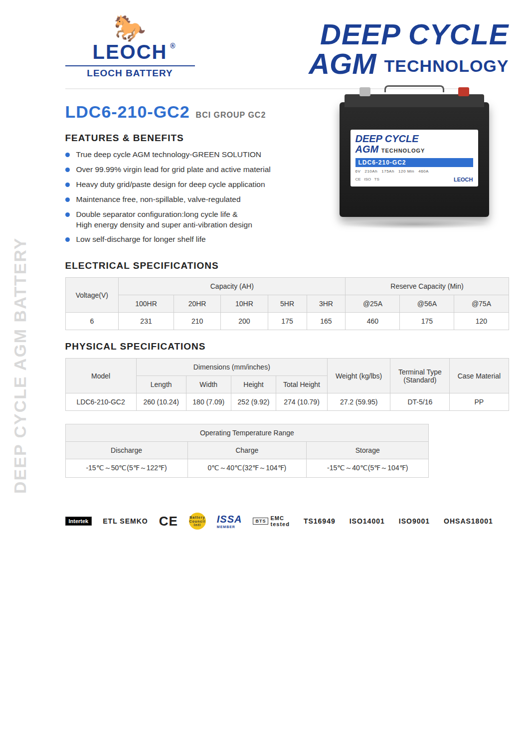DEEP CYCLE AGM BATTERY
🐎
LEOCH®
LEOCH BATTERY
DEEP CYCLE
AGM TECHNOLOGY
LDC6-210-GC2 BCI GROUP GC2
FEATURES & BENEFITS
True deep cycle AGM technology-GREEN SOLUTION
Over 99.99% virgin lead for grid plate and active material
Heavy duty grid/paste design for deep cycle application
Maintenance free, non-spillable, valve-regulated
Double separator configuration:long cycle life &
High energy density and super anti-vibration design
Low self-discharge for longer shelf life
DEEP CYCLE
AGM TECHNOLOGY
LDC6-210-GC2
6V 210Ah 175Ah 120 Min 460A
CE ISO TS LEOCH
ELECTRICAL SPECIFICATIONS
| Voltage(V) | Capacity (AH) | Reserve Capacity (Min) |
| --- | --- | --- |
| 100HR | 20HR | 10HR | 5HR | 3HR | @25A | @56A | @75A |
| 6 | 231 | 210 | 200 | 175 | 165 | 460 | 175 | 120 |
PHYSICAL SPECIFICATIONS
| Model | Dimensions (mm/inches) | Weight (kg/lbs) | Terminal Type (Standard) | Case Material |
| --- | --- | --- | --- | --- |
| Length | Width | Height | Total Height |
| LDC6-210-GC2 | 260 (10.24) | 180 (7.09) | 252 (9.92) | 274 (10.79) | 27.2 (59.95) | DT-5/16 | PP |
| Operating Temperature Range |
| --- |
| Discharge | Charge | Storage |
| -15℃～50℃(5℉～122℉) | 0℃～40℃(32℉～104℉) | -15℃～40℃(5℉～104℉) |
Intertek ETL SEMKO CE Battery Council Intl ISSAMEMBER BTS EMC
tested TS16949 ISO14001 ISO9001 OHSAS18001